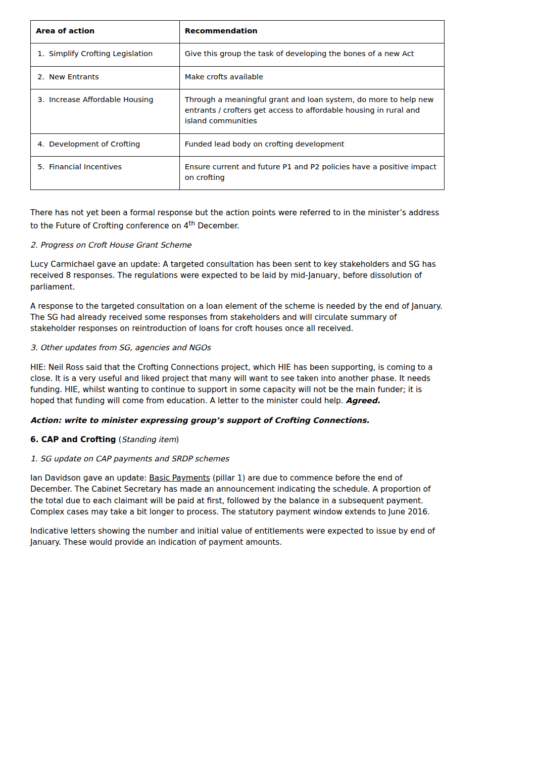| Area of action | Recommendation |
| --- | --- |
| Simplify Crofting Legislation | Give this group the task of developing the bones of a new Act |
| New Entrants | Make crofts available |
| Increase Affordable Housing | Through a meaningful grant and loan system, do more to help new entrants / crofters get access to affordable housing in rural and island communities |
| Development of Crofting | Funded lead body on crofting development |
| Financial Incentives | Ensure current and future P1 and P2 policies have a positive impact on crofting |
There has not yet been a formal response but the action points were referred to in the minister’s address to the Future of Crofting conference on 4th December.
2. Progress on Croft House Grant Scheme
Lucy Carmichael gave an update: A targeted consultation has been sent to key stakeholders and SG has received 8 responses. The regulations were expected to be laid by mid-January, before dissolution of parliament.
A response to the targeted consultation on a loan element of the scheme is needed by the end of January. The SG had already received some responses from stakeholders and will circulate summary of stakeholder responses on reintroduction of loans for croft houses once all received.
3. Other updates from SG, agencies and NGOs
HIE: Neil Ross said that the Crofting Connections project, which HIE has been supporting, is coming to a close. It is a very useful and liked project that many will want to see taken into another phase. It needs funding. HIE, whilst wanting to continue to support in some capacity will not be the main funder; it is hoped that funding will come from education. A letter to the minister could help. Agreed.
Action: write to minister expressing group’s support of Crofting Connections.
6. CAP and Crofting (Standing item)
1. SG update on CAP payments and SRDP schemes
Ian Davidson gave an update: Basic Payments (pillar 1) are due to commence before the end of December. The Cabinet Secretary has made an announcement indicating the schedule. A proportion of the total due to each claimant will be paid at first, followed by the balance in a subsequent payment. Complex cases may take a bit longer to process. The statutory payment window extends to June 2016.
Indicative letters showing the number and initial value of entitlements were expected to issue by end of January. These would provide an indication of payment amounts.